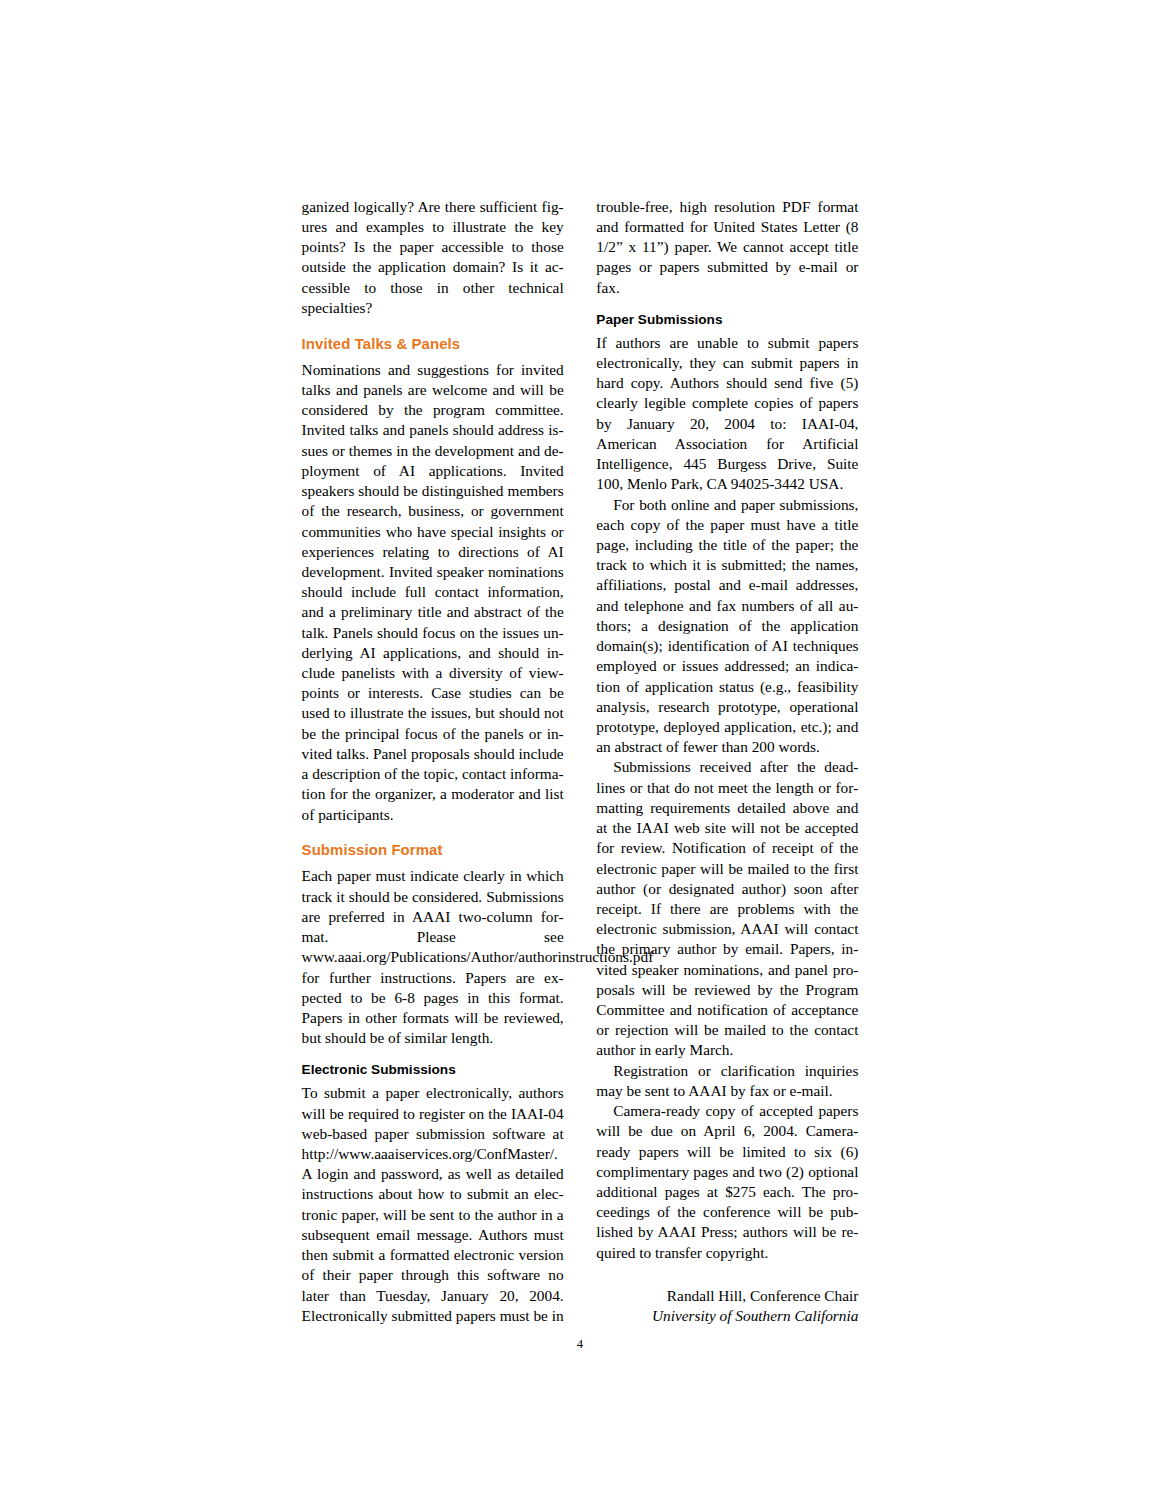ganized logically? Are there sufficient figures and examples to illustrate the key points? Is the paper accessible to those outside the application domain? Is it accessible to those in other technical specialties?
Invited Talks & Panels
Nominations and suggestions for invited talks and panels are welcome and will be considered by the program committee. Invited talks and panels should address issues or themes in the development and deployment of AI applications. Invited speakers should be distinguished members of the research, business, or government communities who have special insights or experiences relating to directions of AI development. Invited speaker nominations should include full contact information, and a preliminary title and abstract of the talk. Panels should focus on the issues underlying AI applications, and should include panelists with a diversity of viewpoints or interests. Case studies can be used to illustrate the issues, but should not be the principal focus of the panels or invited talks. Panel proposals should include a description of the topic, contact information for the organizer, a moderator and list of participants.
Submission Format
Each paper must indicate clearly in which track it should be considered. Submissions are preferred in AAAI two-column format. Please see www.aaai.org/Publications/Author/authorinstructions.pdf for further instructions. Papers are expected to be 6-8 pages in this format. Papers in other formats will be reviewed, but should be of similar length.
Electronic Submissions
To submit a paper electronically, authors will be required to register on the IAAI-04 web-based paper submission software at http://www.aaaiservices.org/ConfMaster/. A login and password, as well as detailed instructions about how to submit an electronic paper, will be sent to the author in a subsequent email message. Authors must then submit a formatted electronic version of their paper through this software no later than Tuesday, January 20, 2004. Electronically submitted papers must be in trouble-free, high resolution PDF format and formatted for United States Letter (8 1/2” x 11”) paper. We cannot accept title pages or papers submitted by e-mail or fax.
Paper Submissions
If authors are unable to submit papers electronically, they can submit papers in hard copy. Authors should send five (5) clearly legible complete copies of papers by January 20, 2004 to: IAAI-04, American Association for Artificial Intelligence, 445 Burgess Drive, Suite 100, Menlo Park, CA 94025-3442 USA.
For both online and paper submissions, each copy of the paper must have a title page, including the title of the paper; the track to which it is submitted; the names, affiliations, postal and e-mail addresses, and telephone and fax numbers of all authors; a designation of the application domain(s); identification of AI techniques employed or issues addressed; an indication of application status (e.g., feasibility analysis, research prototype, operational prototype, deployed application, etc.); and an abstract of fewer than 200 words.
Submissions received after the deadlines or that do not meet the length or formatting requirements detailed above and at the IAAI web site will not be accepted for review. Notification of receipt of the electronic paper will be mailed to the first author (or designated author) soon after receipt. If there are problems with the electronic submission, AAAI will contact the primary author by email. Papers, invited speaker nominations, and panel proposals will be reviewed by the Program Committee and notification of acceptance or rejection will be mailed to the contact author in early March.
Registration or clarification inquiries may be sent to AAAI by fax or e-mail.
Camera-ready copy of accepted papers will be due on April 6, 2004. Camera-ready papers will be limited to six (6) complimentary pages and two (2) optional additional pages at $275 each. The proceedings of the conference will be published by AAAI Press; authors will be required to transfer copyright.
Randall Hill, Conference Chair University of Southern California
4